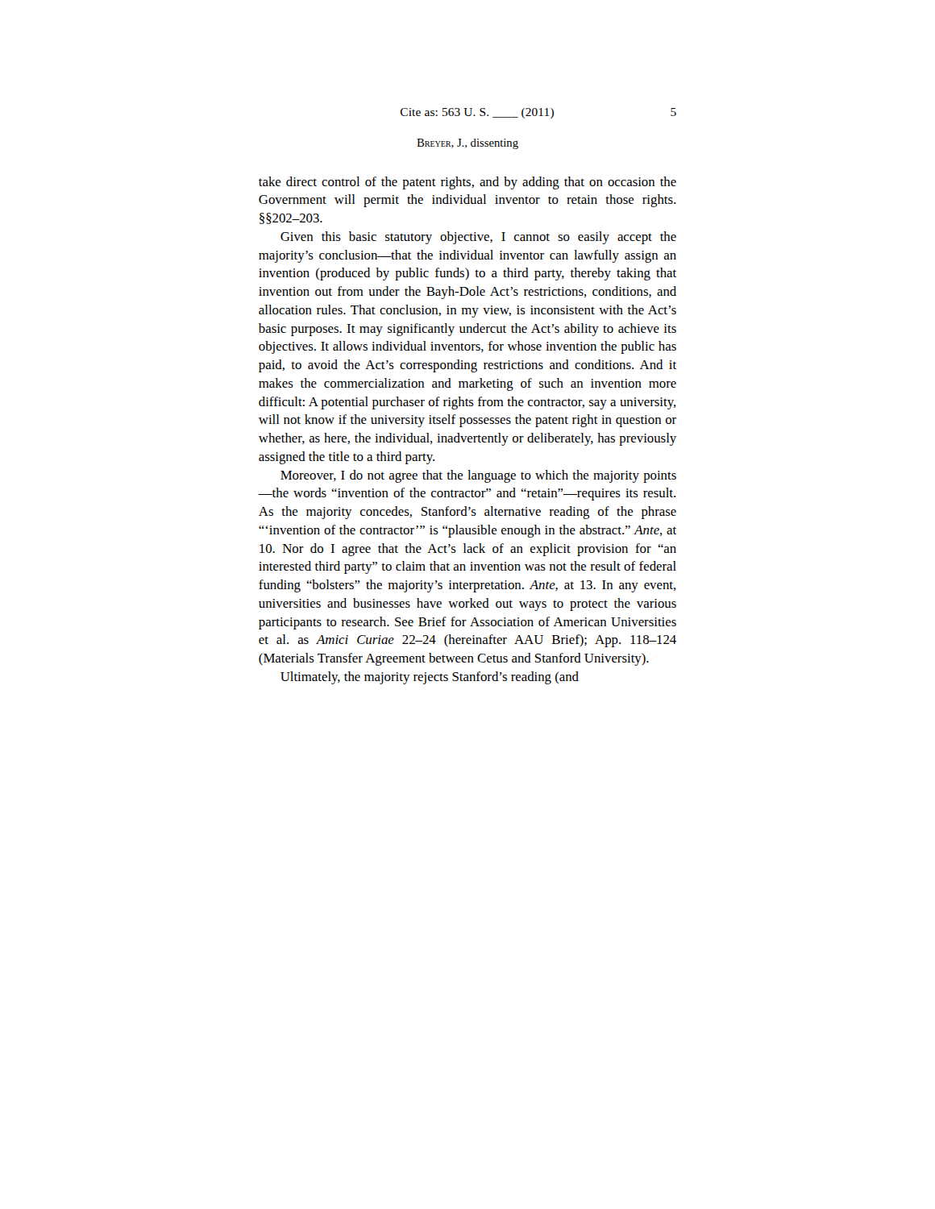Cite as: 563 U. S. ____ (2011) 5
Breyer, J., dissenting
take direct control of the patent rights, and by adding that on occasion the Government will permit the individual inventor to retain those rights. §§202–203.
Given this basic statutory objective, I cannot so easily accept the majority’s conclusion—that the individual inventor can lawfully assign an invention (produced by public funds) to a third party, thereby taking that invention out from under the Bayh-Dole Act’s restrictions, conditions, and allocation rules. That conclusion, in my view, is inconsistent with the Act’s basic purposes. It may significantly undercut the Act’s ability to achieve its objectives. It allows individual inventors, for whose invention the public has paid, to avoid the Act’s corresponding restrictions and conditions. And it makes the commercialization and marketing of such an invention more difficult: A potential purchaser of rights from the contractor, say a university, will not know if the university itself possesses the patent right in question or whether, as here, the individual, inadvertently or deliberately, has previously assigned the title to a third party.
Moreover, I do not agree that the language to which the majority points—the words “invention of the contractor” and “retain”—requires its result. As the majority concedes, Stanford’s alternative reading of the phrase “‘invention of the contractor’” is “plausible enough in the abstract.” Ante, at 10. Nor do I agree that the Act’s lack of an explicit provision for “an interested third party” to claim that an invention was not the result of federal funding “bolsters” the majority’s interpretation. Ante, at 13. In any event, universities and businesses have worked out ways to protect the various participants to research. See Brief for Association of American Universities et al. as Amici Curiae 22–24 (hereinafter AAU Brief); App. 118–124 (Materials Transfer Agreement between Cetus and Stanford University).
Ultimately, the majority rejects Stanford’s reading (and